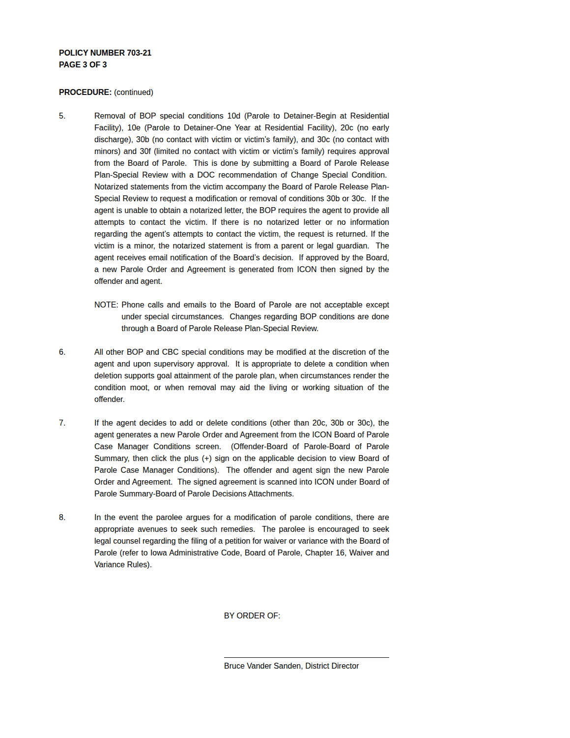POLICY NUMBER 703-21
PAGE 3 OF 3
PROCEDURE: (continued)
5.
Removal of BOP special conditions 10d (Parole to Detainer-Begin at Residential Facility), 10e (Parole to Detainer-One Year at Residential Facility), 20c (no early discharge), 30b (no contact with victim or victim’s family), and 30c (no contact with minors) and 30f (limited no contact with victim or victim’s family) requires approval from the Board of Parole. This is done by submitting a Board of Parole Release Plan-Special Review with a DOC recommendation of Change Special Condition. Notarized statements from the victim accompany the Board of Parole Release Plan-Special Review to request a modification or removal of conditions 30b or 30c. If the agent is unable to obtain a notarized letter, the BOP requires the agent to provide all attempts to contact the victim. If there is no notarized letter or no information regarding the agent’s attempts to contact the victim, the request is returned. If the victim is a minor, the notarized statement is from a parent or legal guardian. The agent receives email notification of the Board’s decision. If approved by the Board, a new Parole Order and Agreement is generated from ICON then signed by the offender and agent.
NOTE: Phone calls and emails to the Board of Parole are not acceptable except under special circumstances. Changes regarding BOP conditions are done through a Board of Parole Release Plan-Special Review.
6.
All other BOP and CBC special conditions may be modified at the discretion of the agent and upon supervisory approval. It is appropriate to delete a condition when deletion supports goal attainment of the parole plan, when circumstances render the condition moot, or when removal may aid the living or working situation of the offender.
7.
If the agent decides to add or delete conditions (other than 20c, 30b or 30c), the agent generates a new Parole Order and Agreement from the ICON Board of Parole Case Manager Conditions screen. (Offender-Board of Parole-Board of Parole Summary, then click the plus (+) sign on the applicable decision to view Board of Parole Case Manager Conditions). The offender and agent sign the new Parole Order and Agreement. The signed agreement is scanned into ICON under Board of Parole Summary-Board of Parole Decisions Attachments.
8.
In the event the parolee argues for a modification of parole conditions, there are appropriate avenues to seek such remedies. The parolee is encouraged to seek legal counsel regarding the filing of a petition for waiver or variance with the Board of Parole (refer to Iowa Administrative Code, Board of Parole, Chapter 16, Waiver and Variance Rules).
BY ORDER OF:
Bruce Vander Sanden, District Director